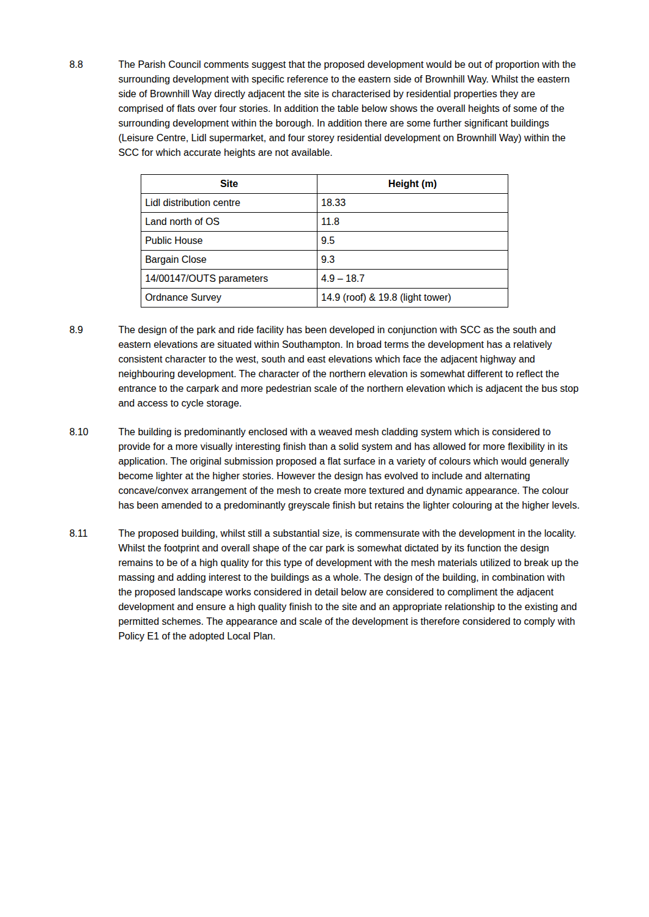8.8
The Parish Council comments suggest that the proposed development would be out of proportion with the surrounding development with specific reference to the eastern side of Brownhill Way. Whilst the eastern side of Brownhill Way directly adjacent the site is characterised by residential properties they are comprised of flats over four stories. In addition the table below shows the overall heights of some of the surrounding development within the borough. In addition there are some further significant buildings (Leisure Centre, Lidl supermarket, and four storey residential development on Brownhill Way) within the SCC for which accurate heights are not available.
| Site | Height (m) |
| --- | --- |
| Lidl distribution centre | 18.33 |
| Land north of OS | 11.8 |
| Public House | 9.5 |
| Bargain Close | 9.3 |
| 14/00147/OUTS parameters | 4.9 – 18.7 |
| Ordnance Survey | 14.9 (roof) & 19.8 (light tower) |
8.9
The design of the park and ride facility has been developed in conjunction with SCC as the south and eastern elevations are situated within Southampton. In broad terms the development has a relatively consistent character to the west, south and east elevations which face the adjacent highway and neighbouring development. The character of the northern elevation is somewhat different to reflect the entrance to the carpark and more pedestrian scale of the northern elevation which is adjacent the bus stop and access to cycle storage.
8.10
The building is predominantly enclosed with a weaved mesh cladding system which is considered to provide for a more visually interesting finish than a solid system and has allowed for more flexibility in its application. The original submission proposed a flat surface in a variety of colours which would generally become lighter at the higher stories. However the design has evolved to include and alternating concave/convex arrangement of the mesh to create more textured and dynamic appearance. The colour has been amended to a predominantly greyscale finish but retains the lighter colouring at the higher levels.
8.11
The proposed building, whilst still a substantial size, is commensurate with the development in the locality. Whilst the footprint and overall shape of the car park is somewhat dictated by its function the design remains to be of a high quality for this type of development with the mesh materials utilized to break up the massing and adding interest to the buildings as a whole. The design of the building, in combination with the proposed landscape works considered in detail below are considered to compliment the adjacent development and ensure a high quality finish to the site and an appropriate relationship to the existing and permitted schemes. The appearance and scale of the development is therefore considered to comply with Policy E1 of the adopted Local Plan.